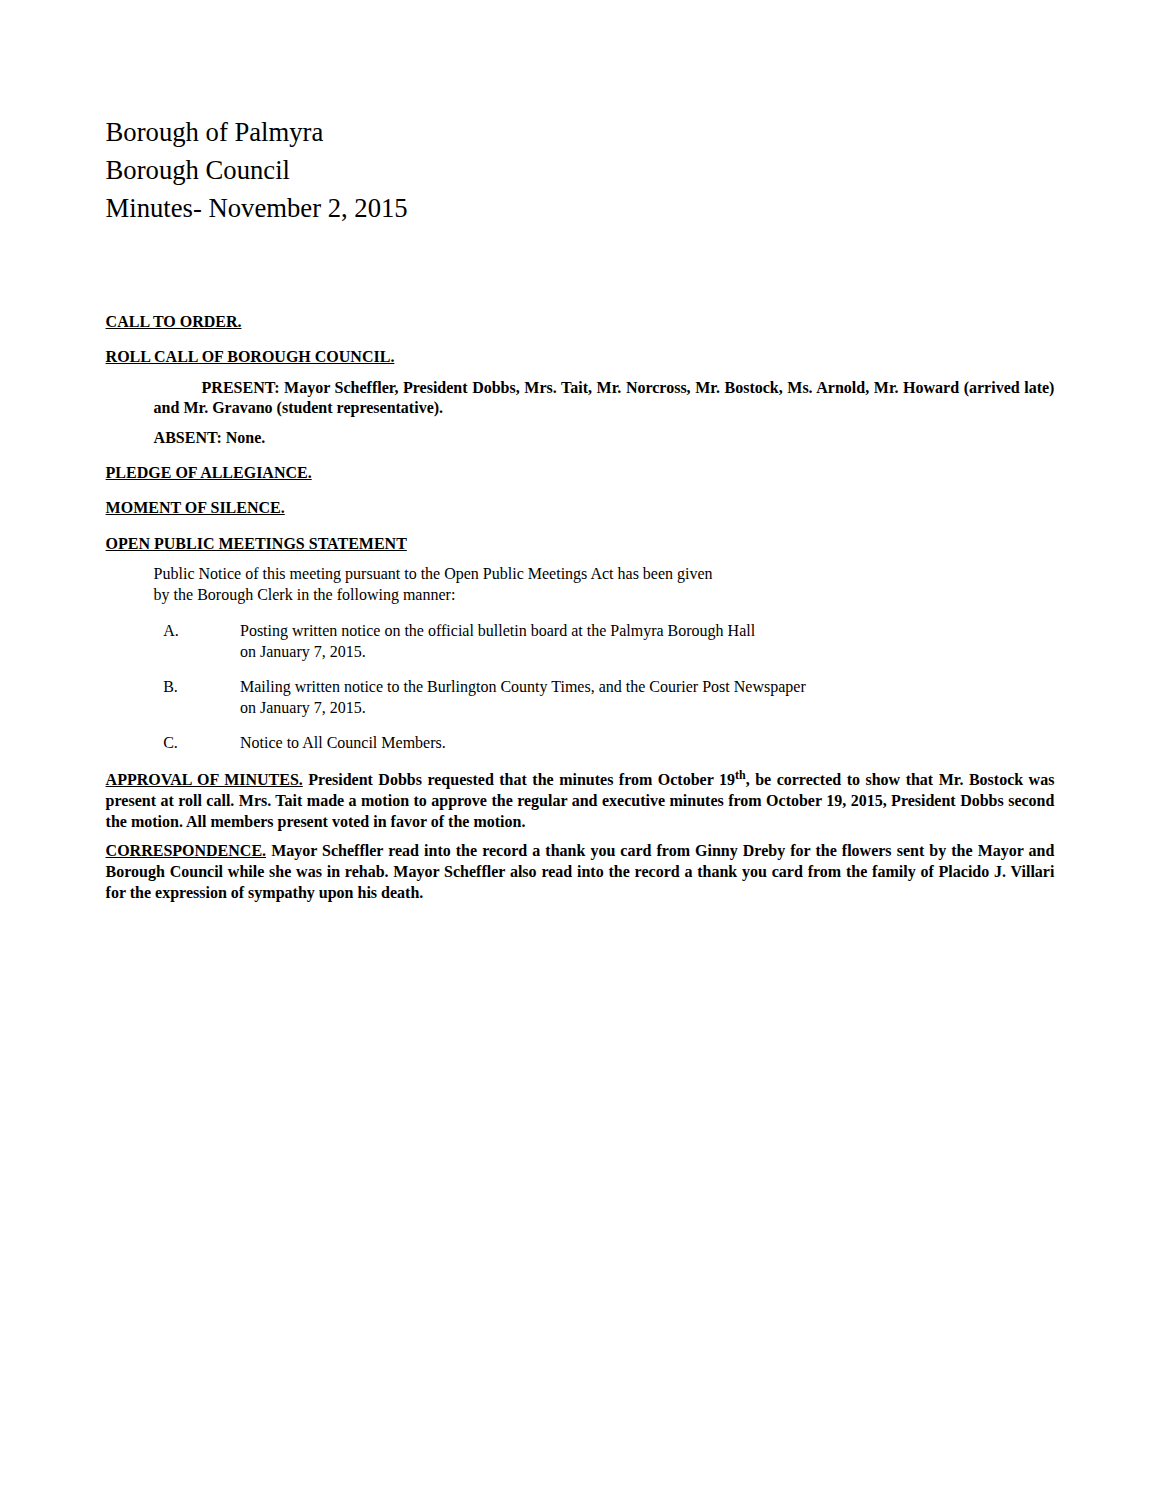Borough of Palmyra
Borough Council
Minutes- November 2, 2015
CALL TO ORDER.
ROLL CALL OF BOROUGH COUNCIL.
PRESENT: Mayor Scheffler, President Dobbs, Mrs. Tait, Mr. Norcross, Mr. Bostock, Ms. Arnold, Mr. Howard (arrived late) and Mr. Gravano (student representative).
ABSENT: None.
PLEDGE OF ALLEGIANCE.
MOMENT OF SILENCE.
OPEN PUBLIC MEETINGS STATEMENT
Public Notice of this meeting pursuant to the Open Public Meetings Act has been given
by the Borough Clerk in the following manner:
| A. | Posting written notice on the official bulletin board at the Palmyra Borough Hall on January 7, 2015. |
| B. | Mailing written notice to the Burlington County Times, and the Courier Post Newspaper on January 7, 2015. |
| C. | Notice to All Council Members. |
APPROVAL OF MINUTES. President Dobbs requested that the minutes from October 19th, be corrected to show that Mr. Bostock was present at roll call. Mrs. Tait made a motion to approve the regular and executive minutes from October 19, 2015, President Dobbs second the motion. All members present voted in favor of the motion.
CORRESPONDENCE. Mayor Scheffler read into the record a thank you card from Ginny Dreby for the flowers sent by the Mayor and Borough Council while she was in rehab. Mayor Scheffler also read into the record a thank you card from the family of Placido J. Villari for the expression of sympathy upon his death.